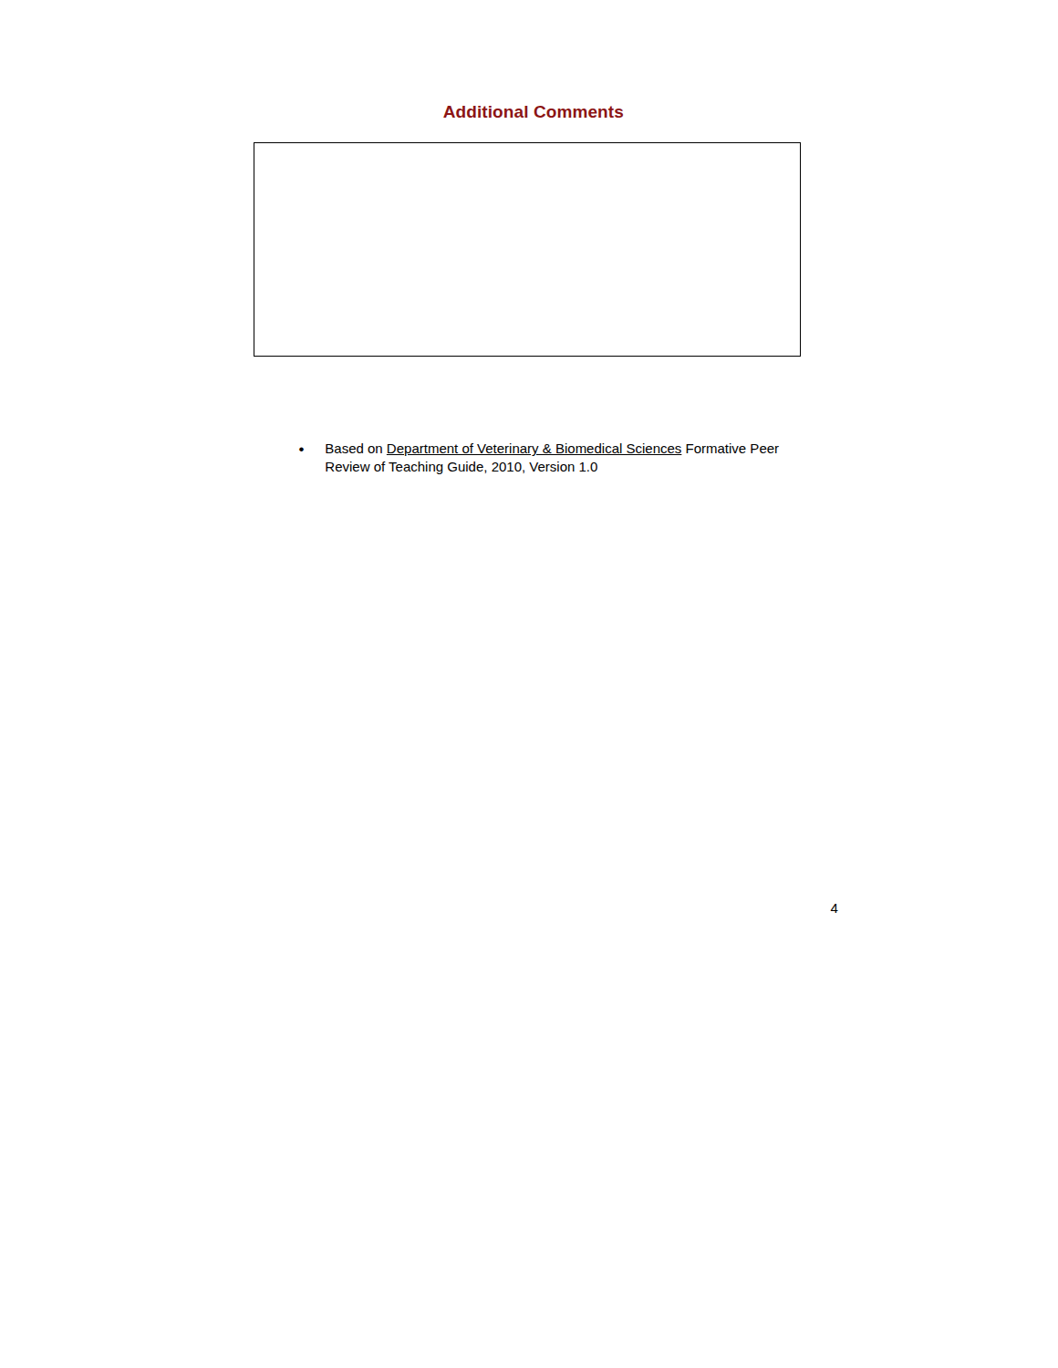Additional Comments
Based on Department of Veterinary & Biomedical Sciences Formative Peer Review of Teaching Guide, 2010, Version 1.0
4